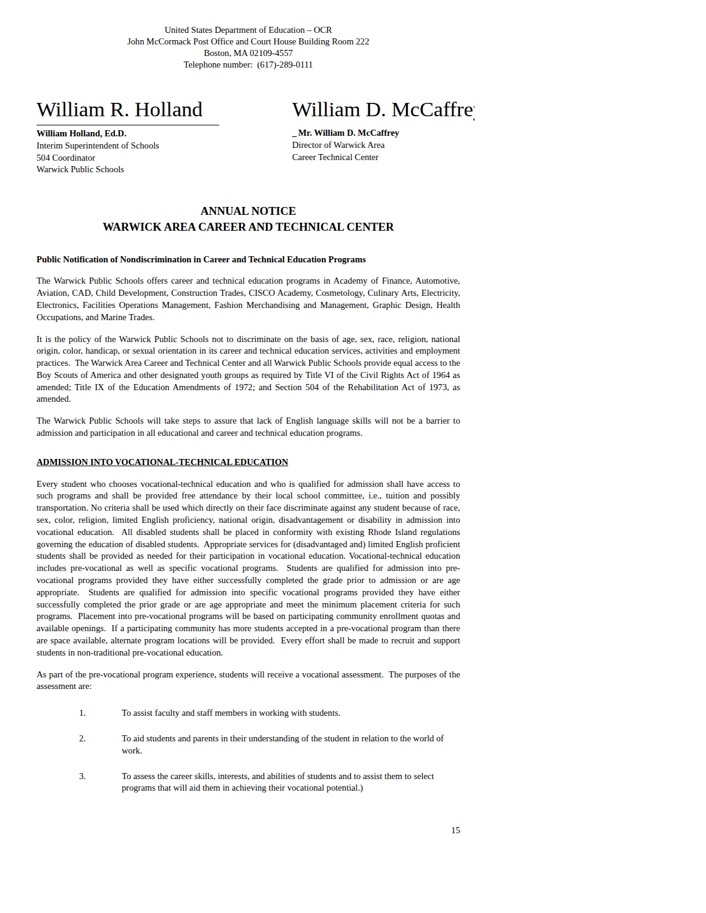United States Department of Education – OCR
John McCormack Post Office and Court House Building Room 222
Boston, MA 02109-4557
Telephone number: (617)-289-0111
William R. Holland
William Holland, Ed.D.
Interim Superintendent of Schools
504 Coordinator
Warwick Public Schools
William D. McCaffrey
_Mr. William D. McCaffrey
Director of Warwick Area
Career Technical Center
ANNUAL NOTICE
WARWICK AREA CAREER AND TECHNICAL CENTER
Public Notification of Nondiscrimination in Career and Technical Education Programs
The Warwick Public Schools offers career and technical education programs in Academy of Finance, Automotive, Aviation, CAD, Child Development, Construction Trades, CISCO Academy, Cosmetology, Culinary Arts, Electricity, Electronics, Facilities Operations Management, Fashion Merchandising and Management, Graphic Design, Health Occupations, and Marine Trades.
It is the policy of the Warwick Public Schools not to discriminate on the basis of age, sex, race, religion, national origin, color, handicap, or sexual orientation in its career and technical education services, activities and employment practices. The Warwick Area Career and Technical Center and all Warwick Public Schools provide equal access to the Boy Scouts of America and other designated youth groups as required by Title VI of the Civil Rights Act of 1964 as amended; Title IX of the Education Amendments of 1972; and Section 504 of the Rehabilitation Act of 1973, as amended.
The Warwick Public Schools will take steps to assure that lack of English language skills will not be a barrier to admission and participation in all educational and career and technical education programs.
ADMISSION INTO VOCATIONAL-TECHNICAL EDUCATION
Every student who chooses vocational-technical education and who is qualified for admission shall have access to such programs and shall be provided free attendance by their local school committee, i.e., tuition and possibly transportation. No criteria shall be used which directly on their face discriminate against any student because of race, sex, color, religion, limited English proficiency, national origin, disadvantagement or disability in admission into vocational education. All disabled students shall be placed in conformity with existing Rhode Island regulations governing the education of disabled students. Appropriate services for (disadvantaged and) limited English proficient students shall be provided as needed for their participation in vocational education. Vocational-technical education includes pre-vocational as well as specific vocational programs. Students are qualified for admission into pre-vocational programs provided they have either successfully completed the grade prior to admission or are age appropriate. Students are qualified for admission into specific vocational programs provided they have either successfully completed the prior grade or are age appropriate and meet the minimum placement criteria for such programs. Placement into pre-vocational programs will be based on participating community enrollment quotas and available openings. If a participating community has more students accepted in a pre-vocational program than there are space available, alternate program locations will be provided. Every effort shall be made to recruit and support students in non-traditional pre-vocational education.
As part of the pre-vocational program experience, students will receive a vocational assessment. The purposes of the assessment are:
To assist faculty and staff members in working with students.
To aid students and parents in their understanding of the student in relation to the world of work.
To assess the career skills, interests, and abilities of students and to assist them to select programs that will aid them in achieving their vocational potential.)
15